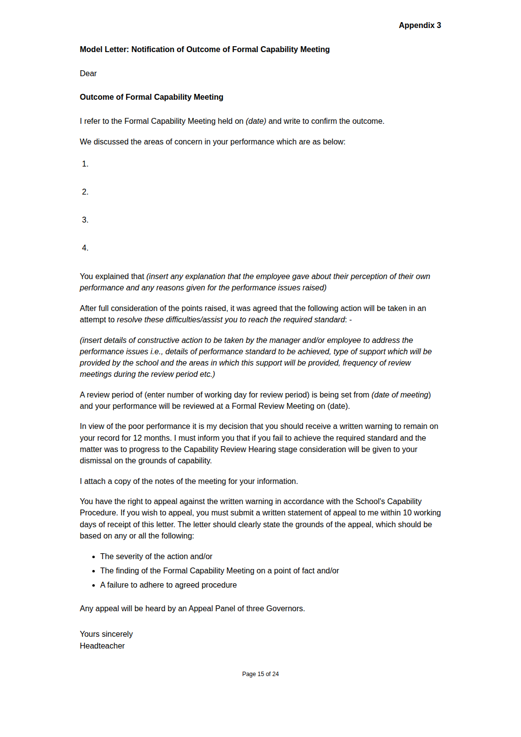Appendix 3
Model Letter: Notification of Outcome of Formal Capability Meeting
Dear
Outcome of Formal Capability Meeting
I refer to the Formal Capability Meeting held on (date) and write to confirm the outcome.
We discussed the areas of concern in your performance which are as below:
You explained that (insert any explanation that the employee gave about their perception of their own performance and any reasons given for the performance issues raised)
After full consideration of the points raised, it was agreed that the following action will be taken in an attempt to resolve these difficulties/assist you to reach the required standard: -
(insert details of constructive action to be taken by the manager and/or employee to address the performance issues i.e., details of performance standard to be achieved, type of support which will be provided by the school and the areas in which this support will be provided, frequency of review meetings during the review period etc.)
A review period of (enter number of working day for review period) is being set from (date of meeting) and your performance will be reviewed at a Formal Review Meeting on (date).
In view of the poor performance it is my decision that you should receive a written warning to remain on your record for 12 months. I must inform you that if you fail to achieve the required standard and the matter was to progress to the Capability Review Hearing stage consideration will be given to your dismissal on the grounds of capability.
I attach a copy of the notes of the meeting for your information.
You have the right to appeal against the written warning in accordance with the School's Capability Procedure. If you wish to appeal, you must submit a written statement of appeal to me within 10 working days of receipt of this letter. The letter should clearly state the grounds of the appeal, which should be based on any or all the following:
The severity of the action and/or
The finding of the Formal Capability Meeting on a point of fact and/or
A failure to adhere to agreed procedure
Any appeal will be heard by an Appeal Panel of three Governors.
Yours sincerely
Headteacher
Page 15 of 24